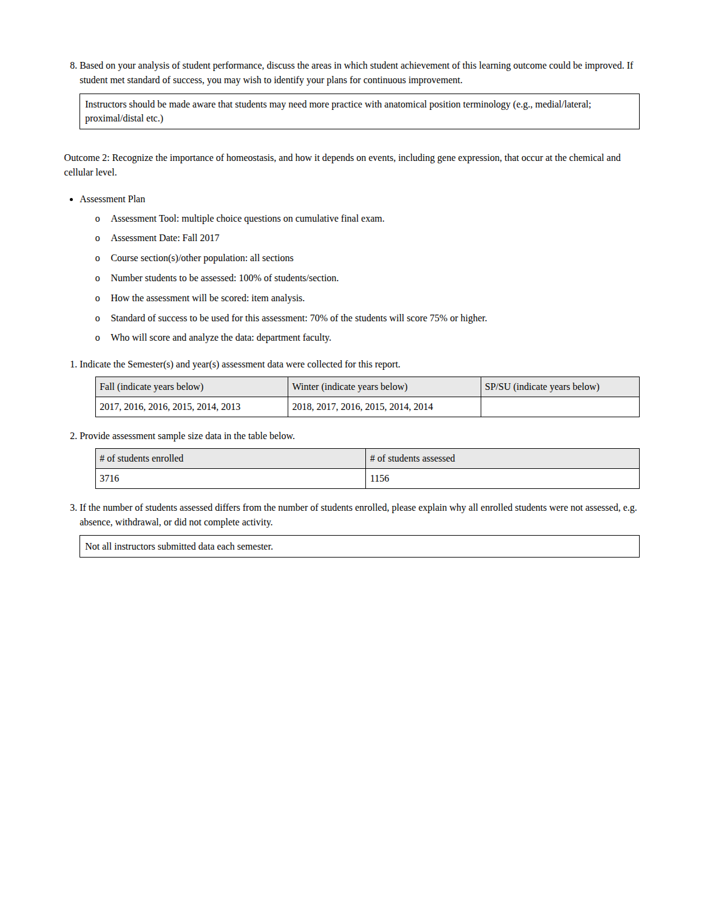Based on your analysis of student performance, discuss the areas in which student achievement of this learning outcome could be improved. If student met standard of success, you may wish to identify your plans for continuous improvement.
Instructors should be made aware that students may need more practice with anatomical position terminology (e.g., medial/lateral; proximal/distal etc.)
Outcome 2: Recognize the importance of homeostasis, and how it depends on events, including gene expression, that occur at the chemical and cellular level.
Assessment Plan
Assessment Tool: multiple choice questions on cumulative final exam.
Assessment Date: Fall 2017
Course section(s)/other population: all sections
Number students to be assessed: 100% of students/section.
How the assessment will be scored: item analysis.
Standard of success to be used for this assessment: 70% of the students will score 75% or higher.
Who will score and analyze the data: department faculty.
Indicate the Semester(s) and year(s) assessment data were collected for this report.
| Fall (indicate years below) | Winter (indicate years below) | SP/SU (indicate years below) |
| --- | --- | --- |
| 2017, 2016, 2016, 2015, 2014, 2013 | 2018, 2017, 2016, 2015, 2014, 2014 | |
Provide assessment sample size data in the table below.
| # of students enrolled | # of students assessed |
| --- | --- |
| 3716 | 1156 |
If the number of students assessed differs from the number of students enrolled, please explain why all enrolled students were not assessed, e.g. absence, withdrawal, or did not complete activity.
Not all instructors submitted data each semester.